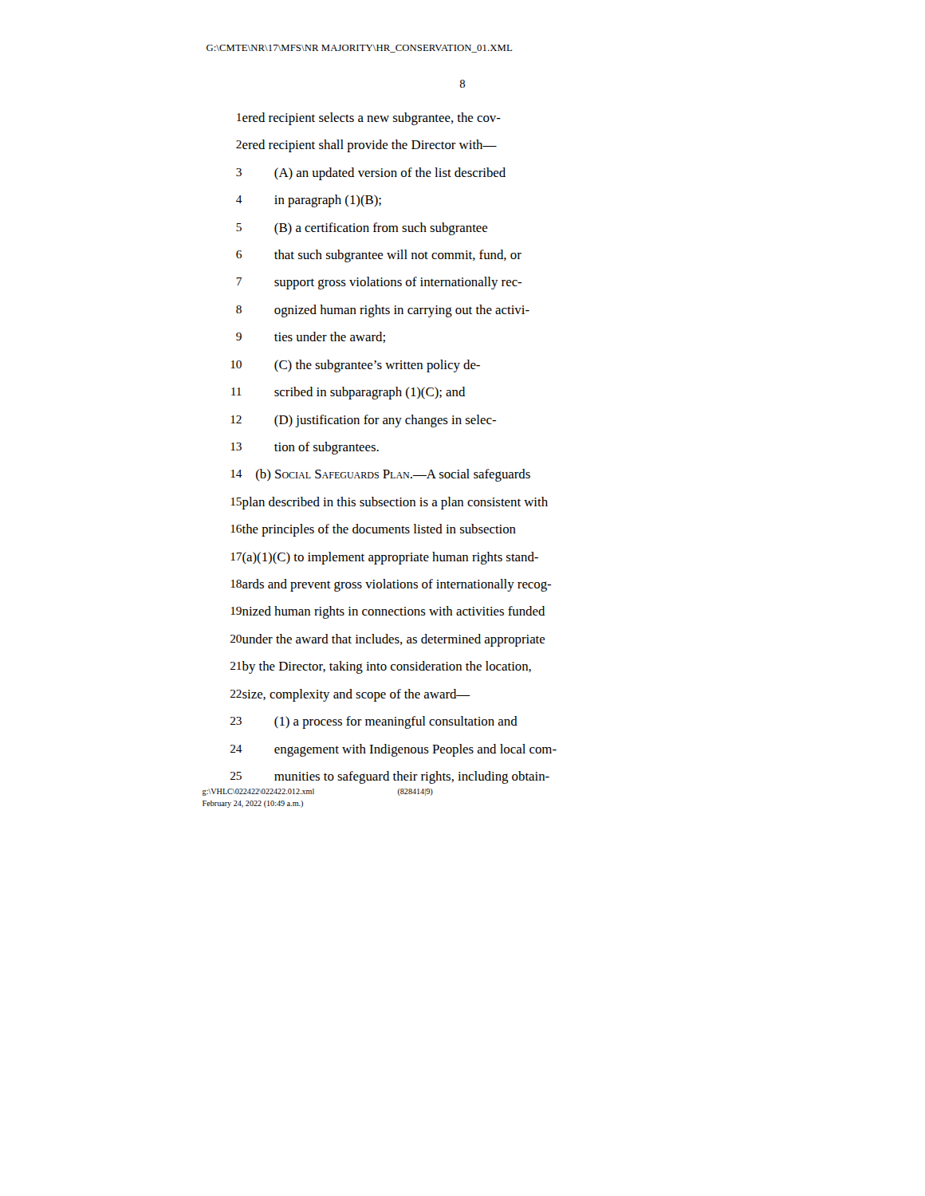G:\CMTE\NR\17\MFS\NR MAJORITY\HR_CONSERVATION_01.XML
8
| 1 | ered recipient selects a new subgrantee, the cov- |
| 2 | ered recipient shall provide the Director with— |
| 3 | (A) an updated version of the list described |
| 4 | in paragraph (1)(B); |
| 5 | (B) a certification from such subgrantee |
| 6 | that such subgrantee will not commit, fund, or |
| 7 | support gross violations of internationally rec- |
| 8 | ognized human rights in carrying out the activi- |
| 9 | ties under the award; |
| 10 | (C) the subgrantee’s written policy de- |
| 11 | scribed in subparagraph (1)(C); and |
| 12 | (D) justification for any changes in selec- |
| 13 | tion of subgrantees. |
| 14 | (b) Social Safeguards Plan. —A social safeguards |
| 15 | plan described in this subsection is a plan consistent with |
| 16 | the principles of the documents listed in subsection |
| 17 | (a)(1)(C) to implement appropriate human rights stand- |
| 18 | ards and prevent gross violations of internationally recog- |
| 19 | nized human rights in connections with activities funded |
| 20 | under the award that includes, as determined appropriate |
| 21 | by the Director, taking into consideration the location, |
| 22 | size, complexity and scope of the award— |
| 23 | (1) a process for meaningful consultation and |
| 24 | engagement with Indigenous Peoples and local com- |
| 25 | munities to safeguard their rights, including obtain- |
g:\VHLC\022422\022422.012.xml(828414|9)
February 24, 2022 (10:49 a.m.)